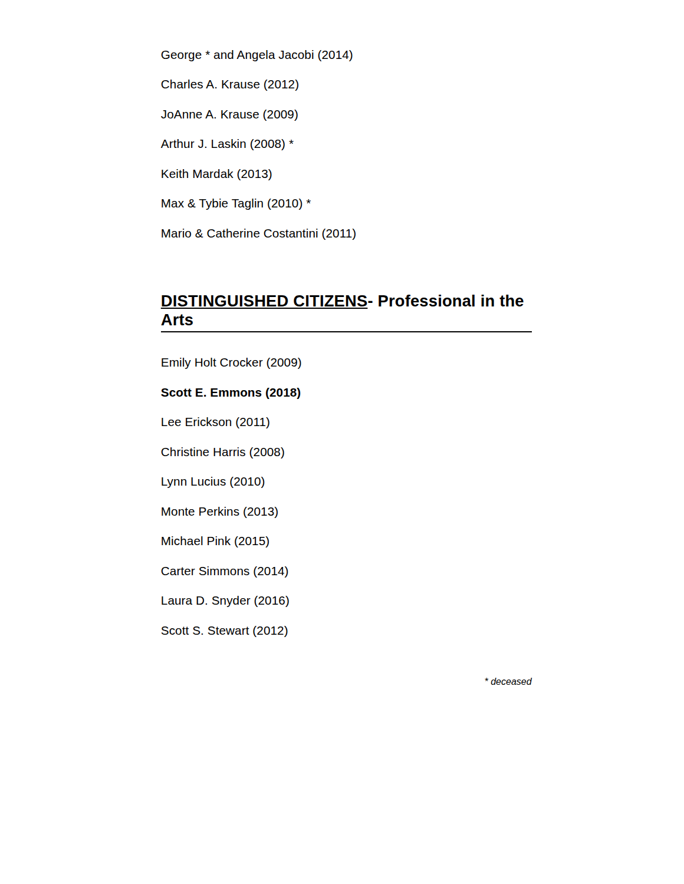George * and Angela Jacobi (2014)
Charles A. Krause (2012)
JoAnne A. Krause (2009)
Arthur J. Laskin (2008) *
Keith Mardak (2013)
Max & Tybie Taglin (2010) *
Mario & Catherine Costantini (2011)
DISTINGUISHED CITIZENS- Professional in the Arts
Emily Holt Crocker (2009)
Scott E. Emmons (2018)
Lee Erickson (2011)
Christine Harris (2008)
Lynn Lucius (2010)
Monte Perkins (2013)
Michael Pink (2015)
Carter Simmons (2014)
Laura D. Snyder (2016)
Scott S. Stewart (2012)
* deceased